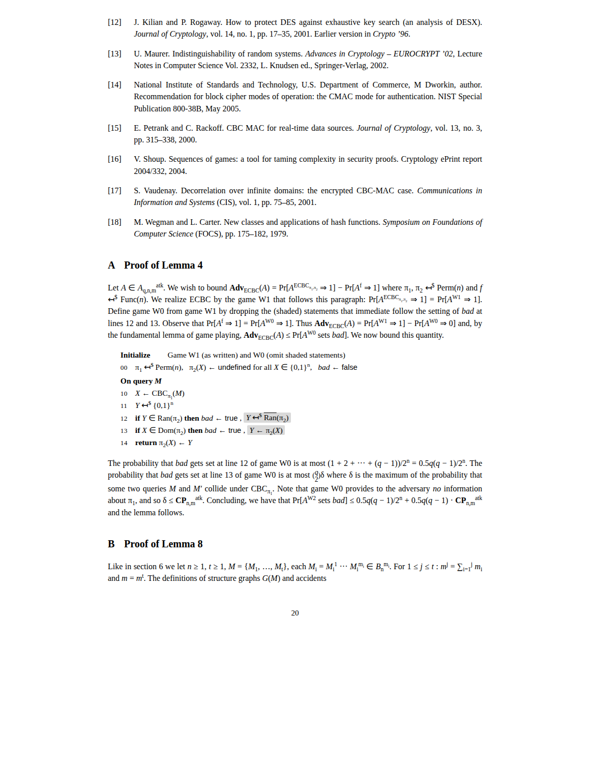[12] J. Kilian and P. Rogaway. How to protect DES against exhaustive key search (an analysis of DESX). Journal of Cryptology, vol. 14, no. 1, pp. 17–35, 2001. Earlier version in Crypto ’96.
[13] U. Maurer. Indistinguishability of random systems. Advances in Cryptology – EUROCRYPT ’02, Lecture Notes in Computer Science Vol. 2332, L. Knudsen ed., Springer-Verlag, 2002.
[14] National Institute of Standards and Technology, U.S. Department of Commerce, M Dworkin, author. Recommendation for block cipher modes of operation: the CMAC mode for authentication. NIST Special Publication 800-38B, May 2005.
[15] E. Petrank and C. Rackoff. CBC MAC for real-time data sources. Journal of Cryptology, vol. 13, no. 3, pp. 315–338, 2000.
[16] V. Shoup. Sequences of games: a tool for taming complexity in security proofs. Cryptology ePrint report 2004/332, 2004.
[17] S. Vaudenay. Decorrelation over infinite domains: the encrypted CBC-MAC case. Communications in Information and Systems (CIS), vol. 1, pp. 75–85, 2001.
[18] M. Wegman and L. Carter. New classes and applications of hash functions. Symposium on Foundations of Computer Science (FOCS), pp. 175–182, 1979.
AProof of Lemma 4
Let A ∈ Aq,n,matk. We wish to bound AdvECBC(A) = Pr[AECBCπ1,π2 ⇒ 1] − Pr[Af ⇒ 1] where π1, π2 ↤$ Perm(n) and f ↤$ Func(n). We realize ECBC by the game W1 that follows this paragraph: Pr[AECBCπ1,π2 ⇒ 1] = Pr[AW1 ⇒ 1]. Define game W0 from game W1 by dropping the (shaded) statements that immediate follow the setting of bad at lines 12 and 13. Observe that Pr[Af ⇒ 1] = Pr[AW0 ⇒ 1]. Thus AdvECBC(A) = Pr[AW1 ⇒ 1] − Pr[AW0 ⇒ 0] and, by the fundamental lemma of game playing, AdvECBC(A) ≤ Pr[AW0 sets bad]. We now bound this quantity.
Initialize Game W1 (as written) and W0 (omit shaded statements)
00 π1 ↤$ Perm(n), π2(X) ← undefined for all X ∈ {0,1}n, bad ← false
On query M
10 X ← CBCπ1(M)
11 Y ↤$ {0,1}n
12 if Y ∈ Ran(π2) then bad ← true , Y ↤$ Ran(π2)
13 if X ∈ Dom(π2) then bad ← true , Y ← π2(X)
14 return π2(X) ← Y
The probability that bad gets set at line 12 of game W0 is at most (1 + 2 + ··· + (q − 1))/2n = 0.5q(q − 1)/2n. The probability that bad gets set at line 13 of game W0 is at most (q 2) δ where δ is the maximum of the probability that some two queries M and M′ collide under CBCπ1. Note that game W0 provides to the adversary no information about π1, and so δ ≤ CPn,matk. Concluding, we have that Pr[AW2 sets bad] ≤ 0.5q(q − 1)/2n + 0.5q(q − 1) · CPn,matk and the lemma follows.
BProof of Lemma 8
Like in section 6 we let n ≥ 1, t ≥ 1, M = {M1, …, Mt}, each Mi = Mi1 ··· Mimi ∈ Bnmi. For 1 ≤ j ≤ t : mj = ∑i=1j mi and m = mt. The definitions of structure graphs G(M) and accidents
20